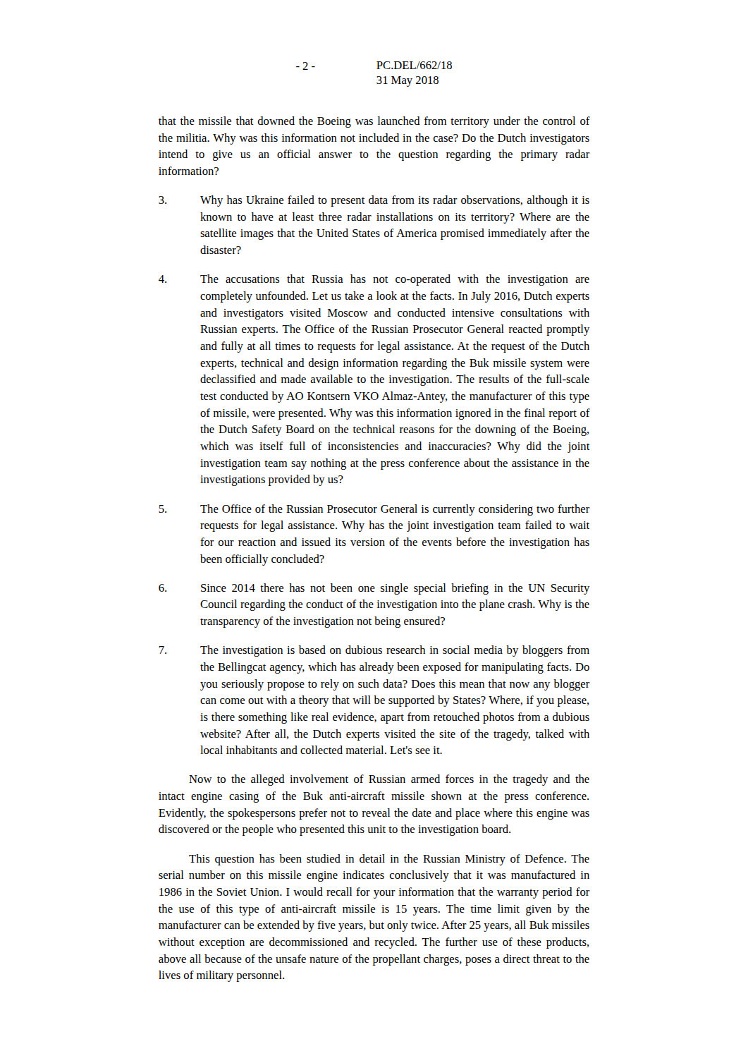- 2 -
PC.DEL/662/18
31 May 2018
that the missile that downed the Boeing was launched from territory under the control of the militia. Why was this information not included in the case? Do the Dutch investigators intend to give us an official answer to the question regarding the primary radar information?
3.
Why has Ukraine failed to present data from its radar observations, although it is known to have at least three radar installations on its territory? Where are the satellite images that the United States of America promised immediately after the disaster?
4.
The accusations that Russia has not co-operated with the investigation are completely unfounded. Let us take a look at the facts. In July 2016, Dutch experts and investigators visited Moscow and conducted intensive consultations with Russian experts. The Office of the Russian Prosecutor General reacted promptly and fully at all times to requests for legal assistance. At the request of the Dutch experts, technical and design information regarding the Buk missile system were declassified and made available to the investigation. The results of the full-scale test conducted by AO Kontsern VKO Almaz-Antey, the manufacturer of this type of missile, were presented. Why was this information ignored in the final report of the Dutch Safety Board on the technical reasons for the downing of the Boeing, which was itself full of inconsistencies and inaccuracies? Why did the joint investigation team say nothing at the press conference about the assistance in the investigations provided by us?
5.
The Office of the Russian Prosecutor General is currently considering two further requests for legal assistance. Why has the joint investigation team failed to wait for our reaction and issued its version of the events before the investigation has been officially concluded?
6.
Since 2014 there has not been one single special briefing in the UN Security Council regarding the conduct of the investigation into the plane crash. Why is the transparency of the investigation not being ensured?
7.
The investigation is based on dubious research in social media by bloggers from the Bellingcat agency, which has already been exposed for manipulating facts. Do you seriously propose to rely on such data? Does this mean that now any blogger can come out with a theory that will be supported by States? Where, if you please, is there something like real evidence, apart from retouched photos from a dubious website? After all, the Dutch experts visited the site of the tragedy, talked with local inhabitants and collected material. Let's see it.
Now to the alleged involvement of Russian armed forces in the tragedy and the intact engine casing of the Buk anti-aircraft missile shown at the press conference. Evidently, the spokespersons prefer not to reveal the date and place where this engine was discovered or the people who presented this unit to the investigation board.
This question has been studied in detail in the Russian Ministry of Defence. The serial number on this missile engine indicates conclusively that it was manufactured in 1986 in the Soviet Union. I would recall for your information that the warranty period for the use of this type of anti-aircraft missile is 15 years. The time limit given by the manufacturer can be extended by five years, but only twice. After 25 years, all Buk missiles without exception are decommissioned and recycled. The further use of these products, above all because of the unsafe nature of the propellant charges, poses a direct threat to the lives of military personnel.